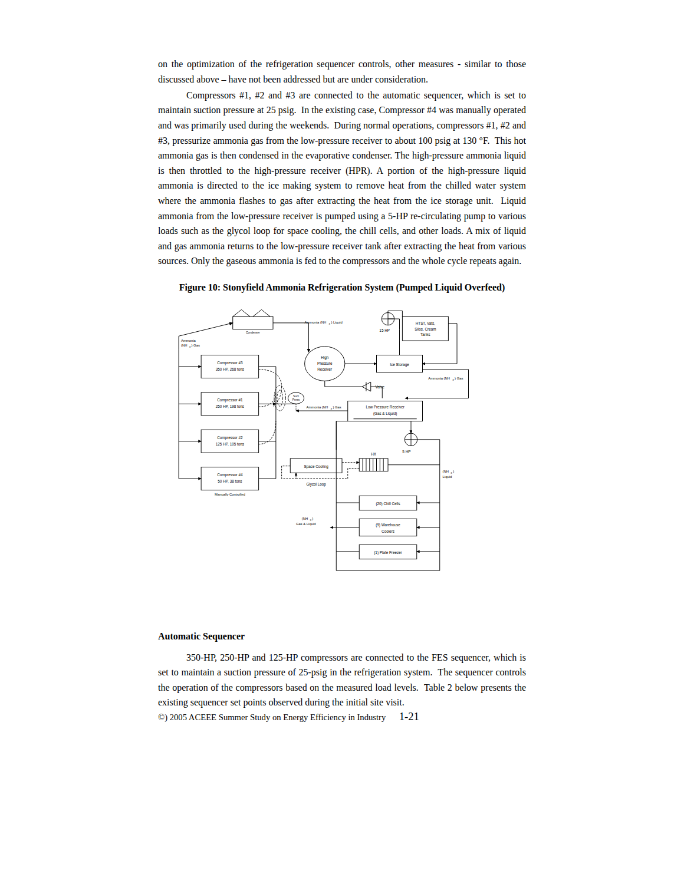on the optimization of the refrigeration sequencer controls, other measures - similar to those discussed above – have not been addressed but are under consideration.
Compressors #1, #2 and #3 are connected to the automatic sequencer, which is set to maintain suction pressure at 25 psig. In the existing case, Compressor #4 was manually operated and was primarily used during the weekends. During normal operations, compressors #1, #2 and #3, pressurize ammonia gas from the low-pressure receiver to about 100 psig at 130 °F. This hot ammonia gas is then condensed in the evaporative condenser. The high-pressure ammonia liquid is then throttled to the high-pressure receiver (HPR). A portion of the high-pressure liquid ammonia is directed to the ice making system to remove heat from the chilled water system where the ammonia flashes to gas after extracting the heat from the ice storage unit. Liquid ammonia from the low-pressure receiver is pumped using a 5-HP re-circulating pump to various loads such as the glycol loop for space cooling, the chill cells, and other loads. A mix of liquid and gas ammonia returns to the low-pressure receiver tank after extracting the heat from various sources. Only the gaseous ammonia is fed to the compressors and the whole cycle repeats again.
Figure 10: Stonyfield Ammonia Refrigeration System (Pumped Liquid Overfeed)
Condenser Ammonia (NH 3 ) Liquid Ammonia (NH 3 ) Gas Compressor #3 350 HP, 268 tons Compressor #1 250 HP, 198 tons Compressor #2 125 HP, 105 tons Compressor #4 50 HP, 38 tons Manually Controlled Suct Press Ammonia (NH 3 ) Gas High Pressure Receiver 15 HP HTST, Vats, Silos, Cream Tanks Ice Storage Valve Ammonia (NH 3 ) Gas Low Pressure Receiver (Gas & Liquid) 5 HP (NH 3 ) Liquid HX Space Cooling Glycol Loop (20) Chill Cells (9) Warehouse Coolers (1) Plate Freezer (NH 3 ) Gas & Liquid
Automatic Sequencer
350-HP, 250-HP and 125-HP compressors are connected to the FES sequencer, which is set to maintain a suction pressure of 25-psig in the refrigeration system. The sequencer controls the operation of the compressors based on the measured load levels. Table 2 below presents the existing sequencer set points observed during the initial site visit.
©) 2005 ACEEE Summer Study on Energy Efficiency in Industry 1-21